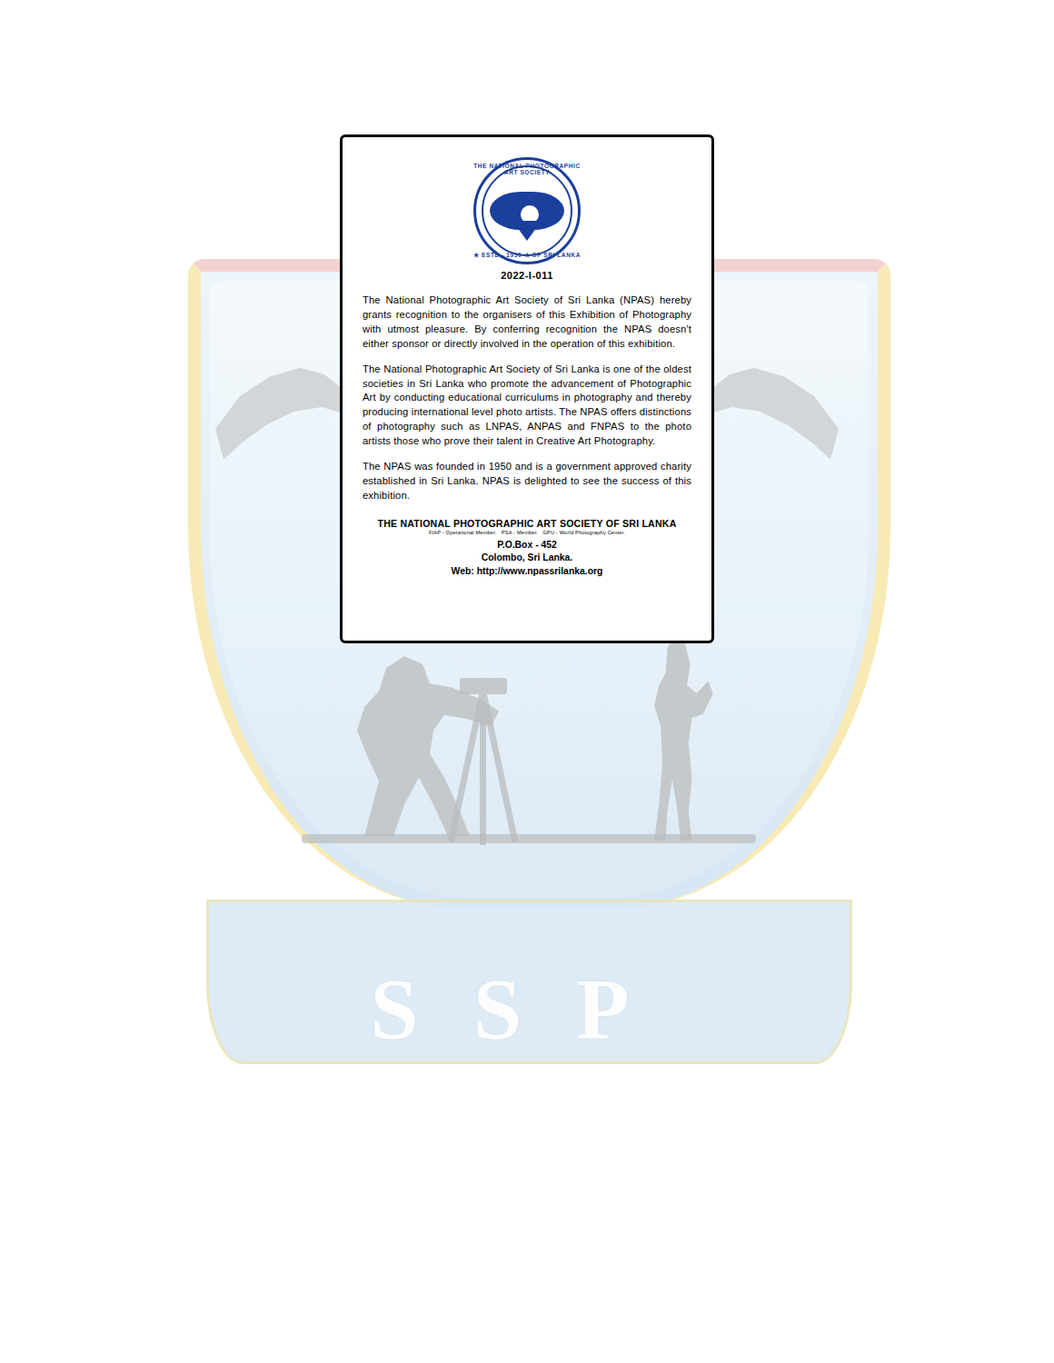SSP
The National Photographic Art Society
★ Estd - 1950 ★ of Sri Lanka
2022-I-011
The National Photographic Art Society of Sri Lanka (NPAS) hereby grants recognition to the organisers of this Exhibition of Photography with utmost pleasure. By conferring recognition the NPAS doesn't either sponsor or directly involved in the operation of this exhibition.
The National Photographic Art Society of Sri Lanka is one of the oldest societies in Sri Lanka who promote the advancement of Photographic Art by conducting educational curriculums in photography and thereby producing international level photo artists. The NPAS offers distinctions of photography such as LNPAS, ANPAS and FNPAS to the photo artists those who prove their talent in Creative Art Photography.
The NPAS was founded in 1950 and is a government approved charity established in Sri Lanka. NPAS is delighted to see the success of this exhibition.
THE NATIONAL PHOTOGRAPHIC ART SOCIETY OF SRI LANKA
FIAP - Operational Member. PSA - Member. GPU - World Photography Center.
P.O.Box - 452
Colombo, Sri Lanka.
Web: http://www.npassrilanka.org